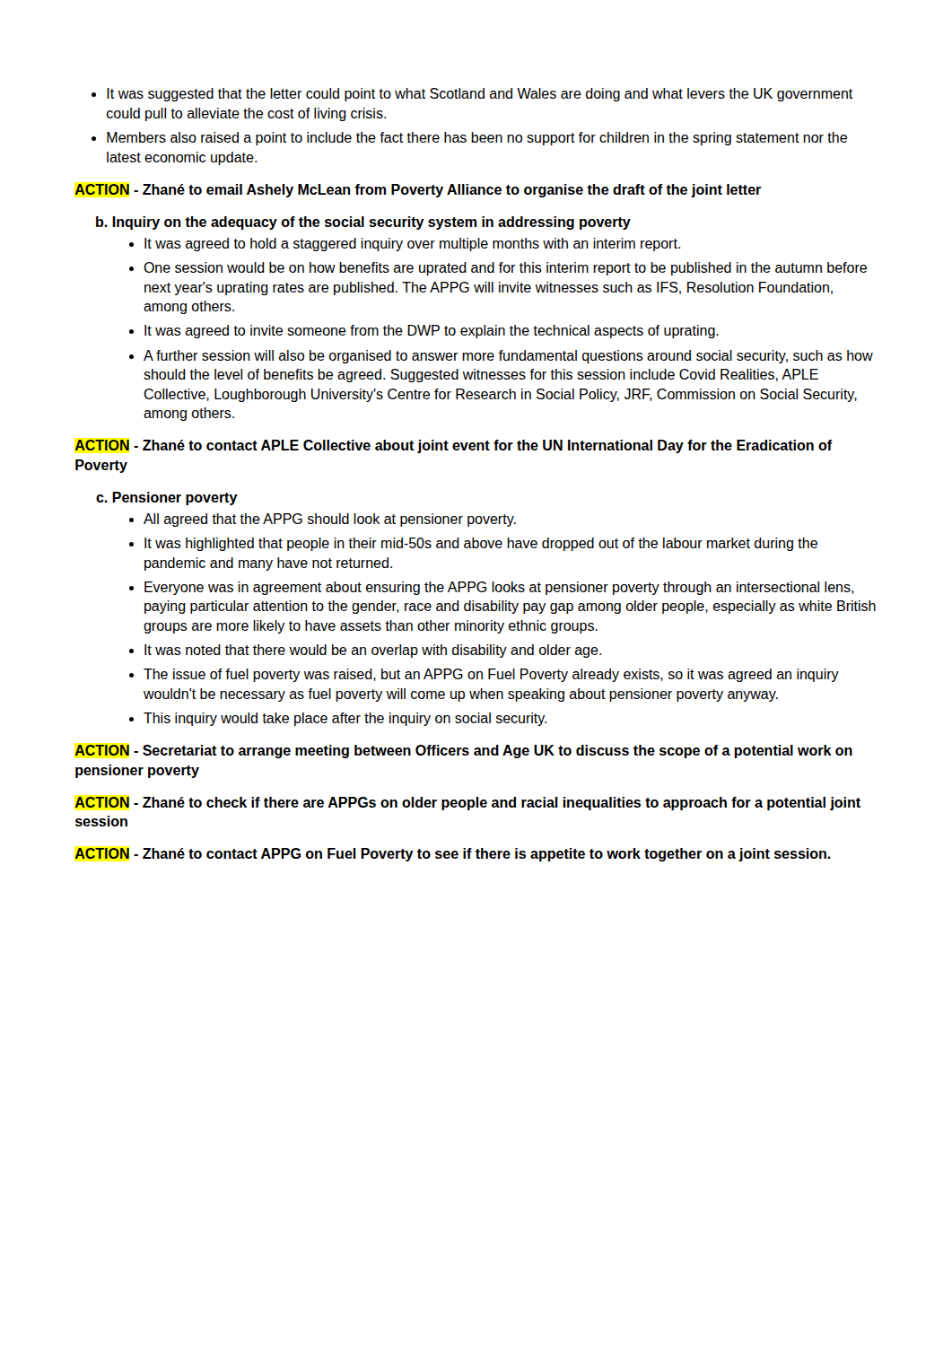It was suggested that the letter could point to what Scotland and Wales are doing and what levers the UK government could pull to alleviate the cost of living crisis.
Members also raised a point to include the fact there has been no support for children in the spring statement nor the latest economic update.
ACTION - Zhané to email Ashely McLean from Poverty Alliance to organise the draft of the joint letter
Inquiry on the adequacy of the social security system in addressing poverty
It was agreed to hold a staggered inquiry over multiple months with an interim report.
One session would be on how benefits are uprated and for this interim report to be published in the autumn before next year's uprating rates are published. The APPG will invite witnesses such as IFS, Resolution Foundation, among others.
It was agreed to invite someone from the DWP to explain the technical aspects of uprating.
A further session will also be organised to answer more fundamental questions around social security, such as how should the level of benefits be agreed. Suggested witnesses for this session include Covid Realities, APLE Collective, Loughborough University's Centre for Research in Social Policy, JRF, Commission on Social Security, among others.
ACTION - Zhané to contact APLE Collective about joint event for the UN International Day for the Eradication of Poverty
Pensioner poverty
All agreed that the APPG should look at pensioner poverty.
It was highlighted that people in their mid-50s and above have dropped out of the labour market during the pandemic and many have not returned.
Everyone was in agreement about ensuring the APPG looks at pensioner poverty through an intersectional lens, paying particular attention to the gender, race and disability pay gap among older people, especially as white British groups are more likely to have assets than other minority ethnic groups.
It was noted that there would be an overlap with disability and older age.
The issue of fuel poverty was raised, but an APPG on Fuel Poverty already exists, so it was agreed an inquiry wouldn't be necessary as fuel poverty will come up when speaking about pensioner poverty anyway.
This inquiry would take place after the inquiry on social security.
ACTION - Secretariat to arrange meeting between Officers and Age UK to discuss the scope of a potential work on pensioner poverty
ACTION - Zhané to check if there are APPGs on older people and racial inequalities to approach for a potential joint session
ACTION - Zhané to contact APPG on Fuel Poverty to see if there is appetite to work together on a joint session.